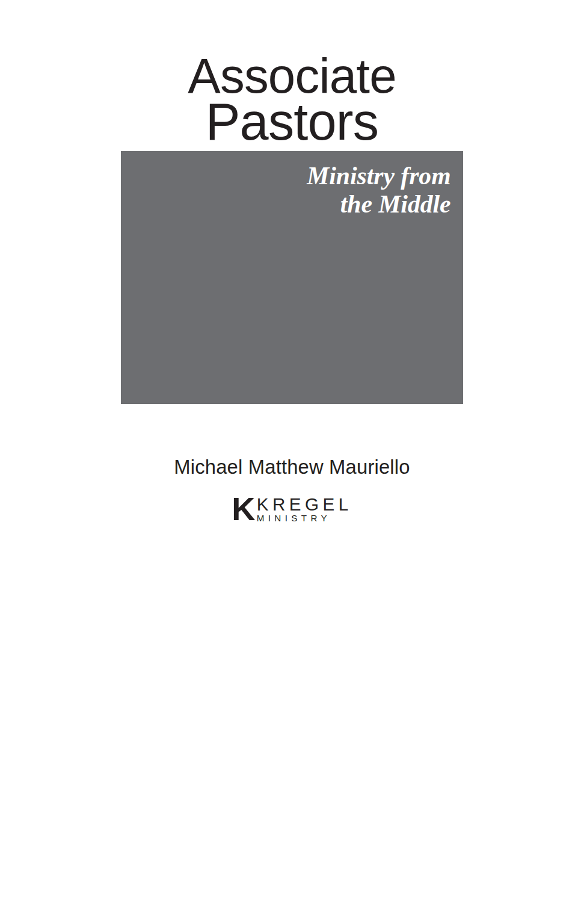Associate Pastors
Ministry from
the Middle
Michael Matthew Mauriello
K KREGEL MINISTRY